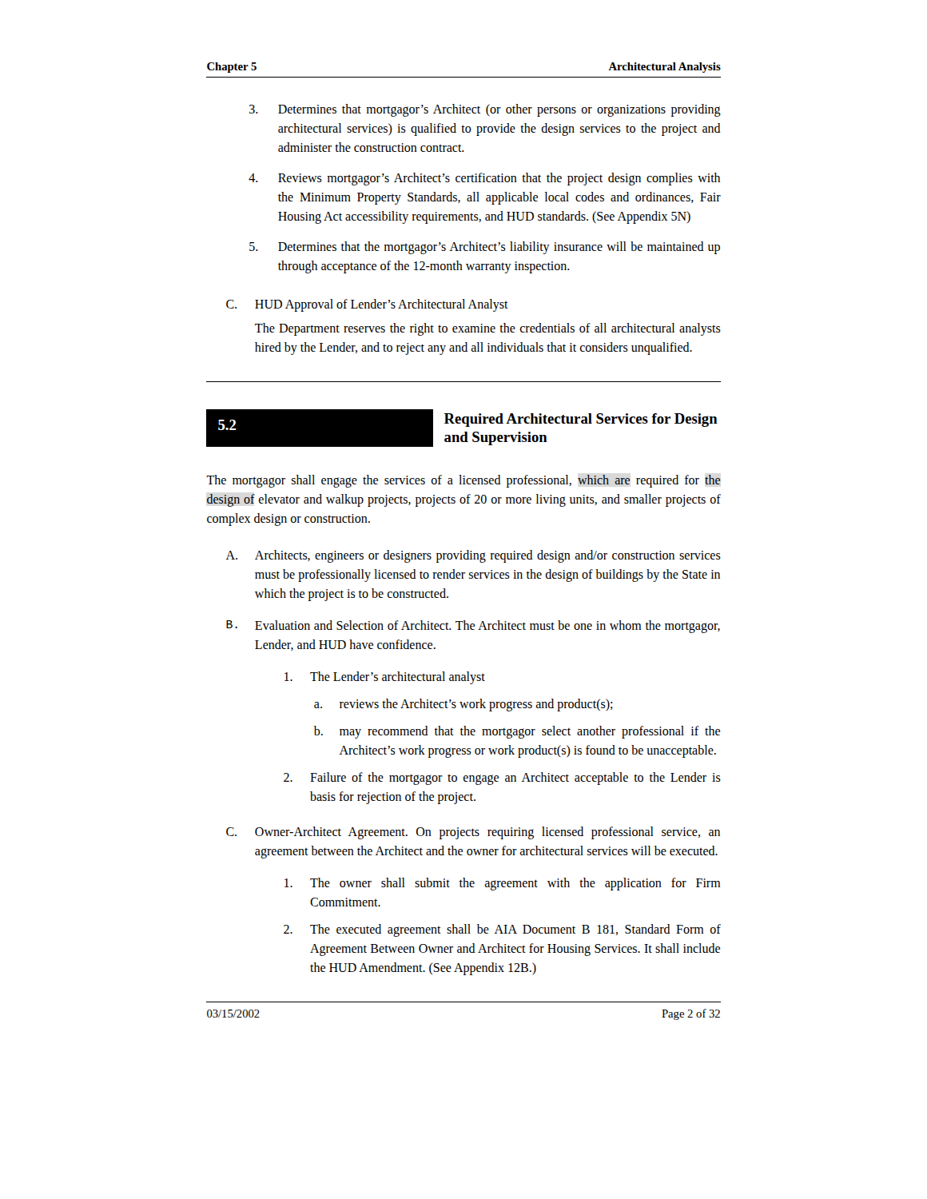Chapter 5
Architectural Analysis
3.
Determines that mortgagor’s Architect (or other persons or organizations providing architectural services) is qualified to provide the design services to the project and administer the construction contract.
4.
Reviews mortgagor’s Architect’s certification that the project design complies with the Minimum Property Standards, all applicable local codes and ordinances, Fair Housing Act accessibility requirements, and HUD standards. (See Appendix 5N)
5.
Determines that the mortgagor’s Architect’s liability insurance will be maintained up through acceptance of the 12-month warranty inspection.
C.
HUD Approval of Lender’s Architectural Analyst
The Department reserves the right to examine the credentials of all architectural analysts hired by the Lender, and to reject any and all individuals that it considers unqualified.
5.2
Required Architectural Services for Design and Supervision
The mortgagor shall engage the services of a licensed professional, which are required for the design of elevator and walkup projects, projects of 20 or more living units, and smaller projects of complex design or construction.
A.
Architects, engineers or designers providing required design and/or construction services must be professionally licensed to render services in the design of buildings by the State in which the project is to be constructed.
B.
Evaluation and Selection of Architect. The Architect must be one in whom the mortgagor, Lender, and HUD have confidence.
1.
The Lender’s architectural analyst
a.
reviews the Architect’s work progress and product(s);
b.
may recommend that the mortgagor select another professional if the Architect’s work progress or work product(s) is found to be unacceptable.
2.
Failure of the mortgagor to engage an Architect acceptable to the Lender is basis for rejection of the project.
C.
Owner-Architect Agreement. On projects requiring licensed professional service, an agreement between the Architect and the owner for architectural services will be executed.
1.
The owner shall submit the agreement with the application for Firm Commitment.
2.
The executed agreement shall be AIA Document B 181, Standard Form of Agreement Between Owner and Architect for Housing Services. It shall include the HUD Amendment. (See Appendix 12B.)
03/15/2002
Page 2 of 32